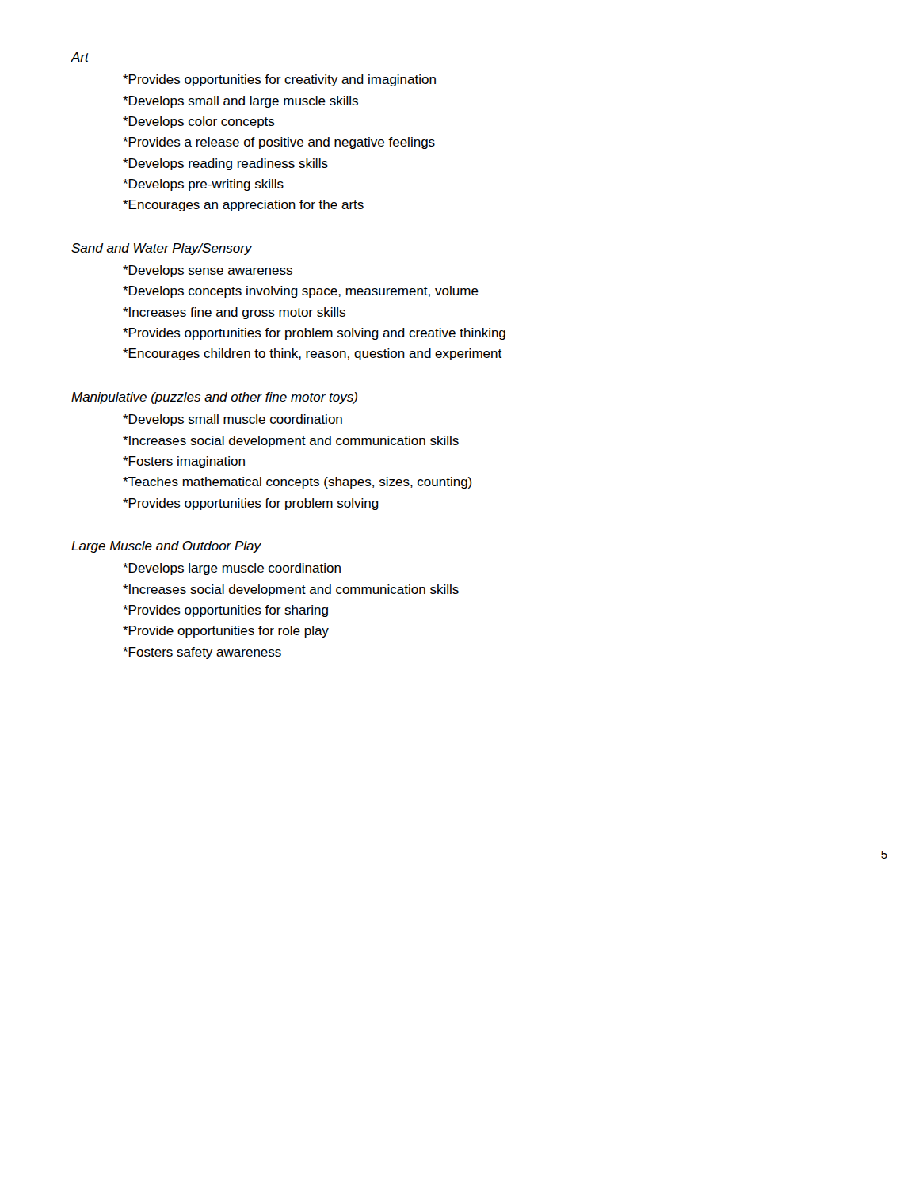Art
*Provides opportunities for creativity and imagination
*Develops small and large muscle skills
*Develops color concepts
*Provides a release of positive and negative feelings
*Develops reading readiness skills
*Develops pre-writing skills
*Encourages an appreciation for the arts
Sand and Water Play/Sensory
*Develops sense awareness
*Develops concepts involving space, measurement, volume
*Increases fine and gross motor skills
*Provides opportunities for problem solving and creative thinking
*Encourages children to think, reason, question and experiment
Manipulative (puzzles and other fine motor toys)
*Develops small muscle coordination
*Increases social development and communication skills
*Fosters imagination
*Teaches mathematical concepts (shapes, sizes, counting)
*Provides opportunities for problem solving
Large Muscle and Outdoor Play
*Develops large muscle coordination
*Increases social development and communication skills
*Provides opportunities for sharing
*Provide opportunities for role play
*Fosters safety awareness
5